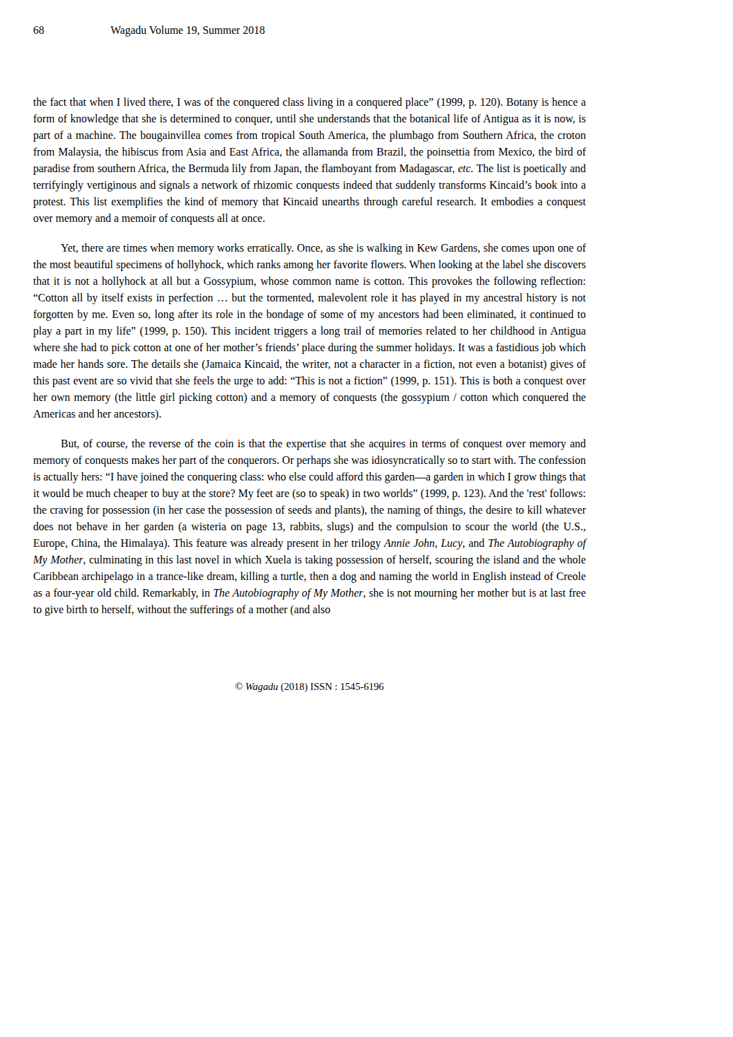68 Wagadu Volume 19, Summer 2018
the fact that when I lived there, I was of the conquered class living in a conquered place” (1999, p. 120). Botany is hence a form of knowledge that she is determined to conquer, until she understands that the botanical life of Antigua as it is now, is part of a machine. The bougainvillea comes from tropical South America, the plumbago from Southern Africa, the croton from Malaysia, the hibiscus from Asia and East Africa, the allamanda from Brazil, the poinsettia from Mexico, the bird of paradise from southern Africa, the Bermuda lily from Japan, the flamboyant from Madagascar, etc. The list is poetically and terrifyingly vertiginous and signals a network of rhizomic conquests indeed that suddenly transforms Kincaid’s book into a protest. This list exemplifies the kind of memory that Kincaid unearths through careful research. It embodies a conquest over memory and a memoir of conquests all at once.
Yet, there are times when memory works erratically. Once, as she is walking in Kew Gardens, she comes upon one of the most beautiful specimens of hollyhock, which ranks among her favorite flowers. When looking at the label she discovers that it is not a hollyhock at all but a Gossypium, whose common name is cotton. This provokes the following reflection: “Cotton all by itself exists in perfection … but the tormented, malevolent role it has played in my ancestral history is not forgotten by me. Even so, long after its role in the bondage of some of my ancestors had been eliminated, it continued to play a part in my life” (1999, p. 150). This incident triggers a long trail of memories related to her childhood in Antigua where she had to pick cotton at one of her mother’s friends’ place during the summer holidays. It was a fastidious job which made her hands sore. The details she (Jamaica Kincaid, the writer, not a character in a fiction, not even a botanist) gives of this past event are so vivid that she feels the urge to add: “This is not a fiction” (1999, p. 151). This is both a conquest over her own memory (the little girl picking cotton) and a memory of conquests (the gossypium / cotton which conquered the Americas and her ancestors).
But, of course, the reverse of the coin is that the expertise that she acquires in terms of conquest over memory and memory of conquests makes her part of the conquerors. Or perhaps she was idiosyncratically so to start with. The confession is actually hers: “I have joined the conquering class: who else could afford this garden—a garden in which I grow things that it would be much cheaper to buy at the store? My feet are (so to speak) in two worlds” (1999, p. 123). And the 'rest' follows: the craving for possession (in her case the possession of seeds and plants), the naming of things, the desire to kill whatever does not behave in her garden (a wisteria on page 13, rabbits, slugs) and the compulsion to scour the world (the U.S., Europe, China, the Himalaya). This feature was already present in her trilogy Annie John, Lucy, and The Autobiography of My Mother, culminating in this last novel in which Xuela is taking possession of herself, scouring the island and the whole Caribbean archipelago in a trance-like dream, killing a turtle, then a dog and naming the world in English instead of Creole as a four-year old child. Remarkably, in The Autobiography of My Mother, she is not mourning her mother but is at last free to give birth to herself, without the sufferings of a mother (and also
© Wagadu (2018) ISSN : 1545-6196